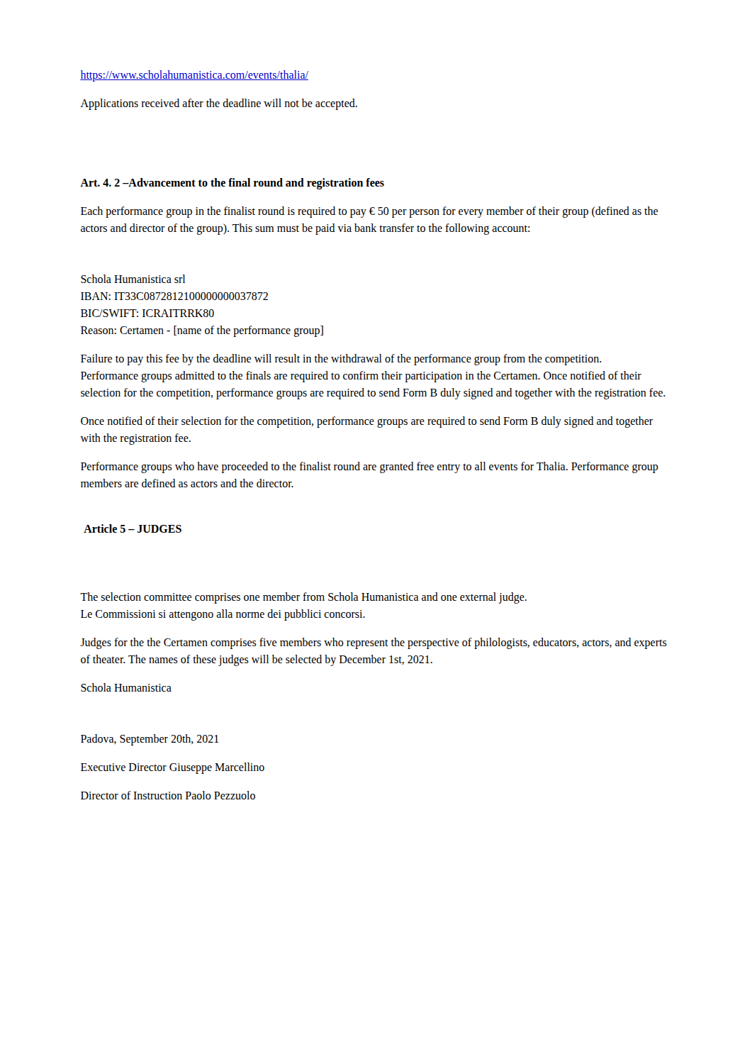https://www.scholahumanistica.com/events/thalia/
Applications received after the deadline will not be accepted.
Art. 4. 2 –Advancement to the final round and registration fees
Each performance group in the finalist round is required to pay € 50 per person for every member of their group (defined as the actors and director of the group). This sum must be paid via bank transfer to the following account:
Schola Humanistica srl IBAN: IT33C0872812100000000037872 BIC/SWIFT: ICRAITRRK80 Reason: Certamen - [name of the performance group]
Failure to pay this fee by the deadline will result in the withdrawal of the performance group from the competition.
Performance groups admitted to the finals are required to confirm their participation in the Certamen. Once notified of their selection for the competition, performance groups are required to send Form B duly signed and together with the registration fee.
Once notified of their selection for the competition, performance groups are required to send Form B duly signed and together with the registration fee.
Performance groups who have proceeded to the finalist round are granted free entry to all events for Thalia. Performance group members are defined as actors and the director.
Article 5 – JUDGES
The selection committee comprises one member from Schola Humanistica and one external judge.
Le Commissioni si attengono alla norme dei pubblici concorsi.
Judges for the the Certamen comprises five members who represent the perspective of philologists, educators, actors, and experts of theater. The names of these judges will be selected by December 1st, 2021.
Schola Humanistica
Padova, September 20th, 2021
Executive Director Giuseppe Marcellino
Director of Instruction Paolo Pezzuolo